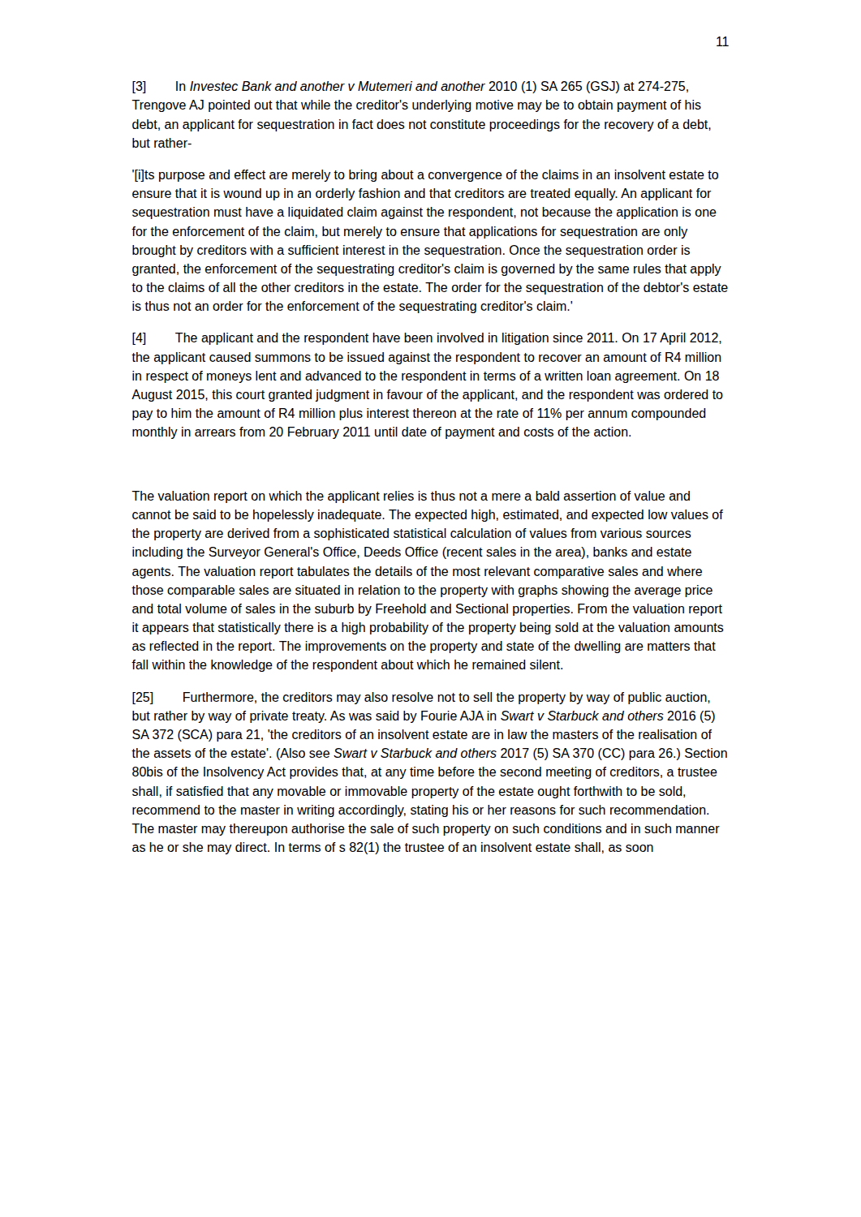11
[3] In Investec Bank and another v Mutemeri and another 2010 (1) SA 265 (GSJ) at 274-275, Trengove AJ pointed out that while the creditor's underlying motive may be to obtain payment of his debt, an applicant for sequestration in fact does not constitute proceedings for the recovery of a debt, but rather-
'[i]ts purpose and effect are merely to bring about a convergence of the claims in an insolvent estate to ensure that it is wound up in an orderly fashion and that creditors are treated equally. An applicant for sequestration must have a liquidated claim against the respondent, not because the application is one for the enforcement of the claim, but merely to ensure that applications for sequestration are only brought by creditors with a sufficient interest in the sequestration. Once the sequestration order is granted, the enforcement of the sequestrating creditor's claim is governed by the same rules that apply to the claims of all the other creditors in the estate. The order for the sequestration of the debtor's estate is thus not an order for the enforcement of the sequestrating creditor's claim.'
[4] The applicant and the respondent have been involved in litigation since 2011. On 17 April 2012, the applicant caused summons to be issued against the respondent to recover an amount of R4 million in respect of moneys lent and advanced to the respondent in terms of a written loan agreement. On 18 August 2015, this court granted judgment in favour of the applicant, and the respondent was ordered to pay to him the amount of R4 million plus interest thereon at the rate of 11% per annum compounded monthly in arrears from 20 February 2011 until date of payment and costs of the action.
The valuation report on which the applicant relies is thus not a mere a bald assertion of value and cannot be said to be hopelessly inadequate. The expected high, estimated, and expected low values of the property are derived from a sophisticated statistical calculation of values from various sources including the Surveyor General's Office, Deeds Office (recent sales in the area), banks and estate agents. The valuation report tabulates the details of the most relevant comparative sales and where those comparable sales are situated in relation to the property with graphs showing the average price and total volume of sales in the suburb by Freehold and Sectional properties. From the valuation report it appears that statistically there is a high probability of the property being sold at the valuation amounts as reflected in the report. The improvements on the property and state of the dwelling are matters that fall within the knowledge of the respondent about which he remained silent.
[25] Furthermore, the creditors may also resolve not to sell the property by way of public auction, but rather by way of private treaty. As was said by Fourie AJA in Swart v Starbuck and others 2016 (5) SA 372 (SCA) para 21, 'the creditors of an insolvent estate are in law the masters of the realisation of the assets of the estate'. (Also see Swart v Starbuck and others 2017 (5) SA 370 (CC) para 26.) Section 80bis of the Insolvency Act provides that, at any time before the second meeting of creditors, a trustee shall, if satisfied that any movable or immovable property of the estate ought forthwith to be sold, recommend to the master in writing accordingly, stating his or her reasons for such recommendation. The master may thereupon authorise the sale of such property on such conditions and in such manner as he or she may direct. In terms of s 82(1) the trustee of an insolvent estate shall, as soon